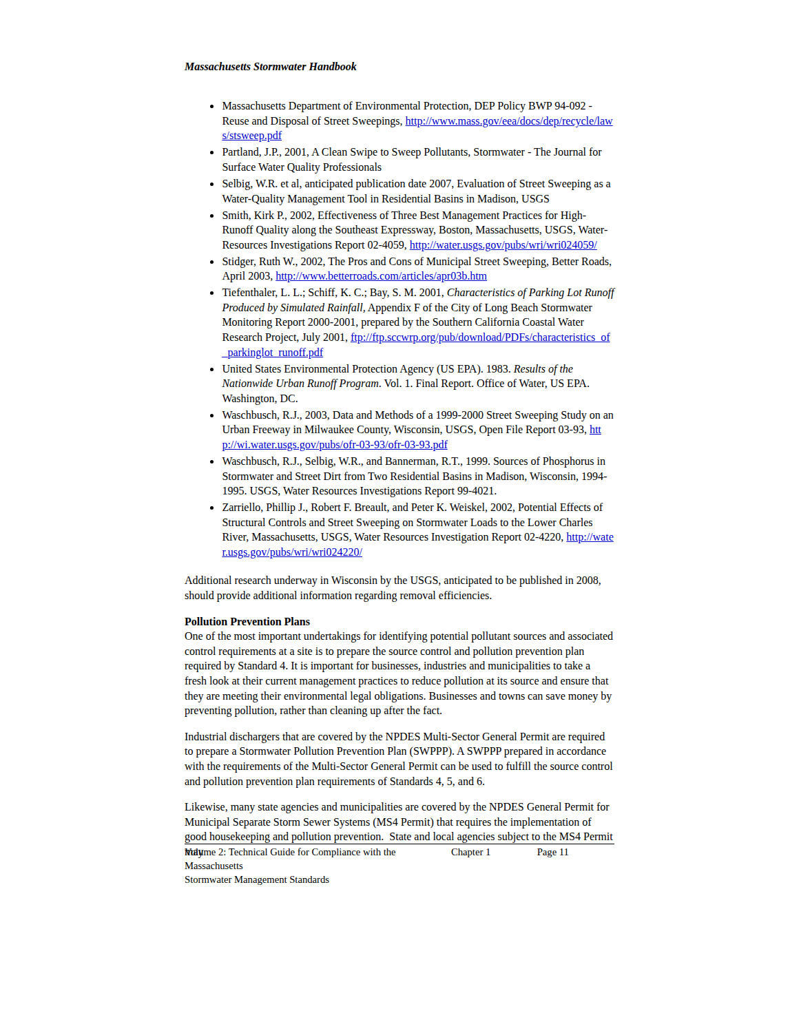Massachusetts Stormwater Handbook
Massachusetts Department of Environmental Protection, DEP Policy BWP 94-092 - Reuse and Disposal of Street Sweepings, http://www.mass.gov/eea/docs/dep/recycle/laws/stsweep.pdf
Partland, J.P., 2001, A Clean Swipe to Sweep Pollutants, Stormwater - The Journal for Surface Water Quality Professionals
Selbig, W.R. et al, anticipated publication date 2007, Evaluation of Street Sweeping as a Water-Quality Management Tool in Residential Basins in Madison, USGS
Smith, Kirk P., 2002, Effectiveness of Three Best Management Practices for High-Runoff Quality along the Southeast Expressway, Boston, Massachusetts, USGS, Water-Resources Investigations Report 02-4059, http://water.usgs.gov/pubs/wri/wri024059/
Stidger, Ruth W., 2002, The Pros and Cons of Municipal Street Sweeping, Better Roads, April 2003, http://www.betterroads.com/articles/apr03b.htm
Tiefenthaler, L. L.; Schiff, K. C.; Bay, S. M. 2001, Characteristics of Parking Lot Runoff Produced by Simulated Rainfall, Appendix F of the City of Long Beach Stormwater Monitoring Report 2000-2001, prepared by the Southern California Coastal Water Research Project, July 2001, ftp://ftp.sccwrp.org/pub/download/PDFs/characteristics_of_parkinglot_runoff.pdf
United States Environmental Protection Agency (US EPA). 1983. Results of the Nationwide Urban Runoff Program. Vol. 1. Final Report. Office of Water, US EPA. Washington, DC.
Waschbusch, R.J., 2003, Data and Methods of a 1999-2000 Street Sweeping Study on an Urban Freeway in Milwaukee County, Wisconsin, USGS, Open File Report 03-93, http://wi.water.usgs.gov/pubs/ofr-03-93/ofr-03-93.pdf
Waschbusch, R.J., Selbig, W.R., and Bannerman, R.T., 1999. Sources of Phosphorus in Stormwater and Street Dirt from Two Residential Basins in Madison, Wisconsin, 1994-1995. USGS, Water Resources Investigations Report 99-4021.
Zarriello, Phillip J., Robert F. Breault, and Peter K. Weiskel, 2002, Potential Effects of Structural Controls and Street Sweeping on Stormwater Loads to the Lower Charles River, Massachusetts, USGS, Water Resources Investigation Report 02-4220, http://water.usgs.gov/pubs/wri/wri024220/
Additional research underway in Wisconsin by the USGS, anticipated to be published in 2008, should provide additional information regarding removal efficiencies.
Pollution Prevention Plans
One of the most important undertakings for identifying potential pollutant sources and associated control requirements at a site is to prepare the source control and pollution prevention plan required by Standard 4. It is important for businesses, industries and municipalities to take a fresh look at their current management practices to reduce pollution at its source and ensure that they are meeting their environmental legal obligations. Businesses and towns can save money by preventing pollution, rather than cleaning up after the fact.
Industrial dischargers that are covered by the NPDES Multi-Sector General Permit are required to prepare a Stormwater Pollution Prevention Plan (SWPPP). A SWPPP prepared in accordance with the requirements of the Multi-Sector General Permit can be used to fulfill the source control and pollution prevention plan requirements of Standards 4, 5, and 6.
Likewise, many state agencies and municipalities are covered by the NPDES General Permit for Municipal Separate Storm Sewer Systems (MS4 Permit) that requires the implementation of good housekeeping and pollution prevention. State and local agencies subject to the MS4 Permit may
| Volume 2: Technical Guide for Compliance with the Massachusetts Stormwater Management Standards | Chapter 1 | Page 11 |